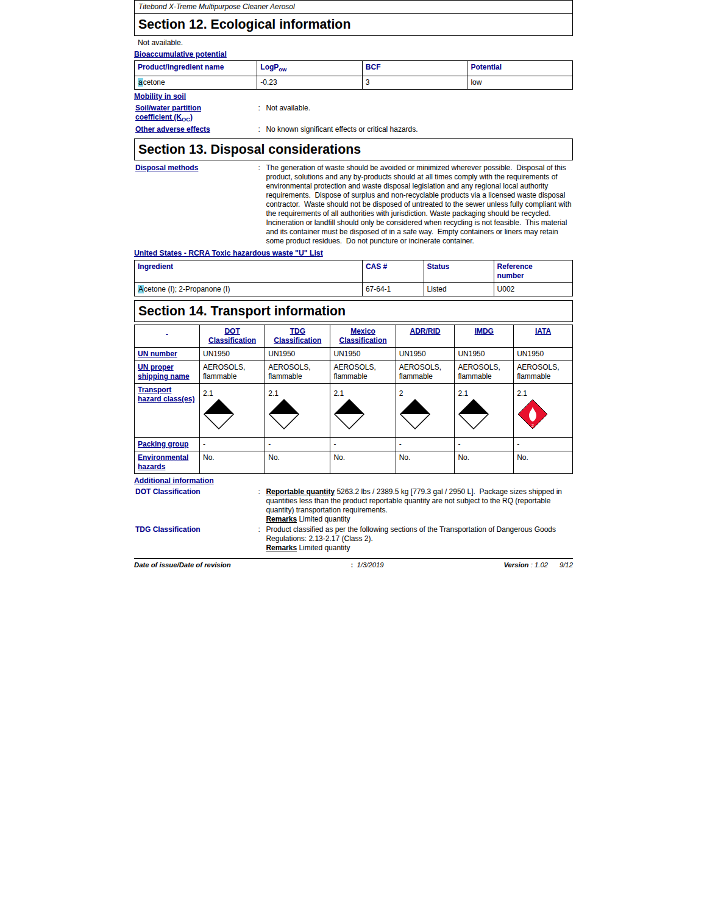Titebond X-Treme Multipurpose Cleaner Aerosol
Section 12. Ecological information
Not available.
Bioaccumulative potential
| Product/ingredient name | LogP ow | BCF | Potential |
| --- | --- | --- | --- |
| a cetone | -0.23 | 3 | low |
Mobility in soil
| Soil/water partition coefficient (K OC ) | : | Not available. |
| Other adverse effects | : | No known significant effects or critical hazards. |
Section 13. Disposal considerations
| Disposal methods | : | The generation of waste should be avoided or minimized wherever possible. Disposal of this product, solutions and any by-products should at all times comply with the requirements of environmental protection and waste disposal legislation and any regional local authority requirements. Dispose of surplus and non-recyclable products via a licensed waste disposal contractor. Waste should not be disposed of untreated to the sewer unless fully compliant with the requirements of all authorities with jurisdiction. Waste packaging should be recycled. Incineration or landfill should only be considered when recycling is not feasible. This material and its container must be disposed of in a safe way. Empty containers or liners may retain some product residues. Do not puncture or incinerate container. |
United States - RCRA Toxic hazardous waste "U" List
| Ingredient | CAS # | Status | Reference number |
| --- | --- | --- | --- |
| A cetone (I); 2-Propanone (I) | 67-64-1 | Listed | U002 |
Section 14. Transport information
| | DOT Classification | TDG Classification | Mexico Classification | ADR/RID | IMDG | IATA |
| --- | --- | --- | --- | --- | --- | --- |
| UN number | UN1950 | UN1950 | UN1950 | UN1950 | UN1950 | UN1950 |
| UN proper shipping name | AEROSOLS, flammable | AEROSOLS, flammable | AEROSOLS, flammable | AEROSOLS, flammable | AEROSOLS, flammable | AEROSOLS, flammable |
| Transport hazard class(es) | 2.1 | 2.1 | 2.1 | 2 | 2.1 | 2.1 2 |
| Packing group | - | - | - | - | - | - |
| Environmental hazards | No. | No. | No. | No. | No. | No. |
Additional information
| DOT Classification | : | Reportable quantity 5263.2 lbs / 2389.5 kg [779.3 gal / 2950 L]. Package sizes shipped in quantities less than the product reportable quantity are not subject to the RQ (reportable quantity) transportation requirements. Remarks Limited quantity |
| TDG Classification | : | Product classified as per the following sections of the Transportation of Dangerous Goods Regulations: 2.13-2.17 (Class 2). Remarks Limited quantity |
Date of issue/Date of revision
: 1/3/2019
Version : 1.02 9/12